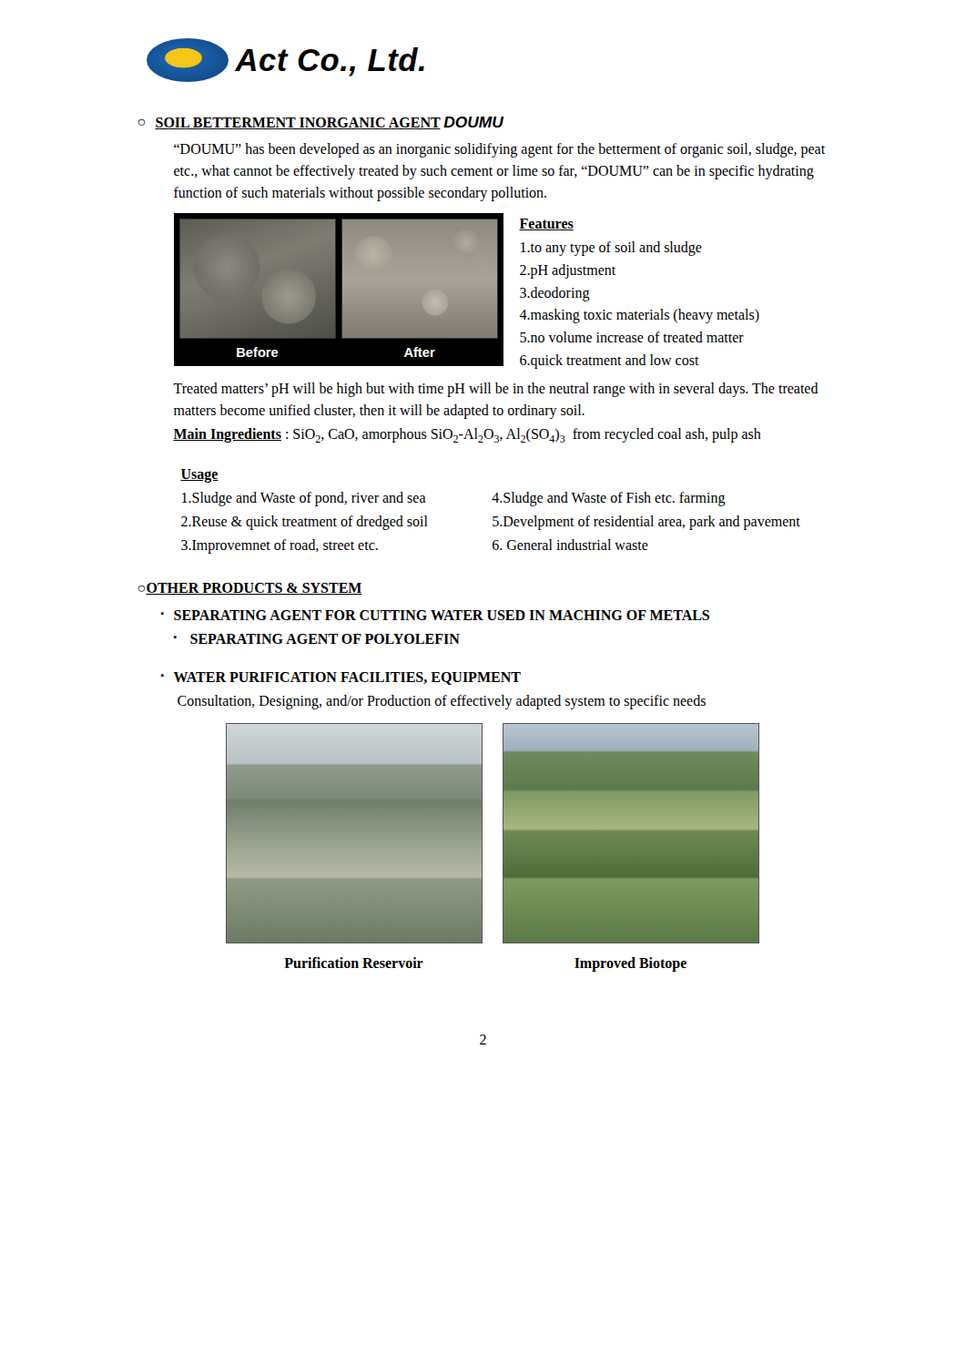Act Co., Ltd.
SOIL BETTERMENT INORGANIC AGENT DOUMU
“DOUMU” has been developed as an inorganic solidifying agent for the betterment of organic soil, sludge, peat etc., what cannot be effectively treated by such cement or lime so far, “DOUMU” can be in specific hydrating function of such materials without possible secondary pollution.
Before
After
Features
1.to any type of soil and sludge
2.pH adjustment
3.deodoring
4.masking toxic materials (heavy metals)
5.no volume increase of treated matter
6.quick treatment and low cost
Treated matters’ pH will be high but with time pH will be in the neutral range with in several days. The treated matters become unified cluster, then it will be adapted to ordinary soil.
Main Ingredients : SiO2, CaO, amorphous SiO2-Al2O3, Al2(SO4)3 from recycled coal ash, pulp ash
Usage
| 1.Sludge and Waste of pond, river and sea | 4.Sludge and Waste of Fish etc. farming |
| 2.Reuse & quick treatment of dredged soil | 5.Develpment of residential area, park and pavement |
| 3.Improvemnet of road, street etc. | 6. General industrial waste |
OTHER PRODUCTS & SYSTEM
SEPARATING AGENT FOR CUTTING WATER USED IN MACHING OF METALS
SEPARATING AGENT OF POLYOLEFIN
WATER PURIFICATION FACILITIES, EQUIPMENT
Consultation, Designing, and/or Production of effectively adapted system to specific needs
Purification Reservoir
Improved Biotope
2